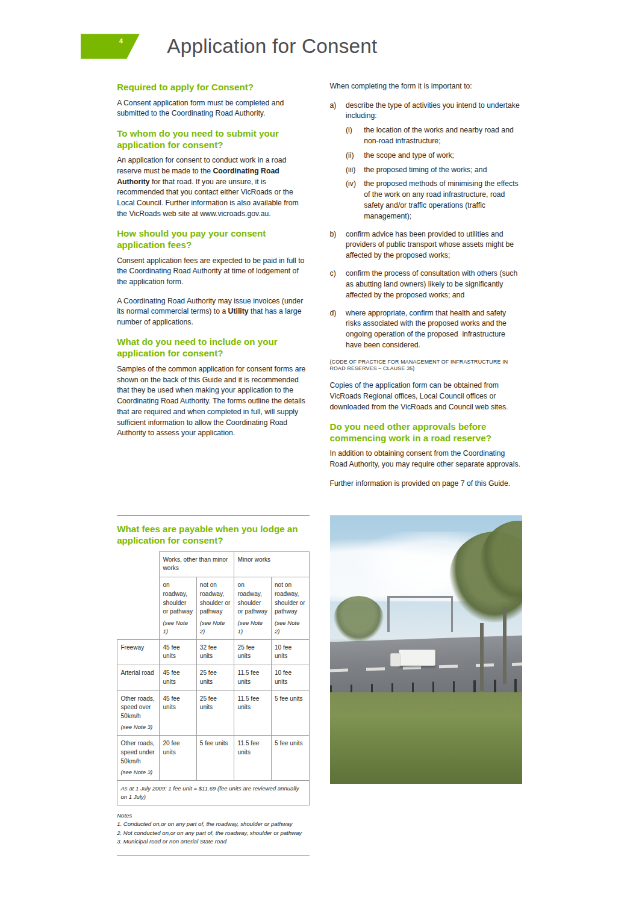4
Application for Consent
Required to apply for Consent?
A Consent application form must be completed and submitted to the Coordinating Road Authority.
To whom do you need to submit your application for consent?
An application for consent to conduct work in a road reserve must be made to the Coordinating Road Authority for that road. If you are unsure, it is recommended that you contact either VicRoads or the Local Council. Further information is also available from the VicRoads web site at www.vicroads.gov.au.
How should you pay your consent application fees?
Consent application fees are expected to be paid in full to the Coordinating Road Authority at time of lodgement of the application form.
A Coordinating Road Authority may issue invoices (under its normal commercial terms) to a Utility that has a large number of applications.
What do you need to include on your application for consent?
Samples of the common application for consent forms are shown on the back of this Guide and it is recommended that they be used when making your application to the Coordinating Road Authority. The forms outline the details that are required and when completed in full, will supply sufficient information to allow the Coordinating Road Authority to assess your application.
When completing the form it is important to:
a) describe the type of activities you intend to undertake including:
(i) the location of the works and nearby road and non-road infrastructure;
(ii) the scope and type of work;
(iii) the proposed timing of the works; and
(iv) the proposed methods of minimising the effects of the work on any road infrastructure, road safety and/or traffic operations (traffic management);
b) confirm advice has been provided to utilities and providers of public transport whose assets might be affected by the proposed works;
c) confirm the process of consultation with others (such as abutting land owners) likely to be significantly affected by the proposed works; and
d) where appropriate, confirm that health and safety risks associated with the proposed works and the ongoing operation of the proposed infrastructure have been considered.
(CODE OF PRACTICE FOR MANAGEMENT OF INFRASTRUCTURE IN ROAD RESERVES – CLAUSE 35)
Copies of the application form can be obtained from VicRoads Regional offices, Local Council offices or downloaded from the VicRoads and Council web sites.
Do you need other approvals before commencing work in a road reserve?
In addition to obtaining consent from the Coordinating Road Authority, you may require other separate approvals.
Further information is provided on page 7 of this Guide.
What fees are payable when you lodge an application for consent?
| | Works, other than minor works | Minor works |
| --- | --- | --- |
| on roadway, shoulder or pathway (see Note 1) | not on roadway, shoulder or pathway (see Note 2) | on roadway, shoulder or pathway (see Note 1) | not on roadway, shoulder or pathway (see Note 2) |
| Freeway | 45 fee units | 32 fee units | 25 fee units | 10 fee units |
| Arterial road | 45 fee units | 25 fee units | 11.5 fee units | 10 fee units |
| Other roads, speed over 50km/h (see Note 3) | 45 fee units | 25 fee units | 11.5 fee units | 5 fee units |
| Other roads, speed under 50km/h (see Note 3) | 20 fee units | 5 fee units | 11.5 fee units | 5 fee units |
| As at 1 July 2009: 1 fee unit = $11.69 (fee units are reviewed annually on 1 July) |
Notes
1. Conducted on,or on any part of, the roadway, shoulder or pathway
2. Not conducted on,or on any part of, the roadway, shoulder or pathway
3. Municipal road or non arterial State road